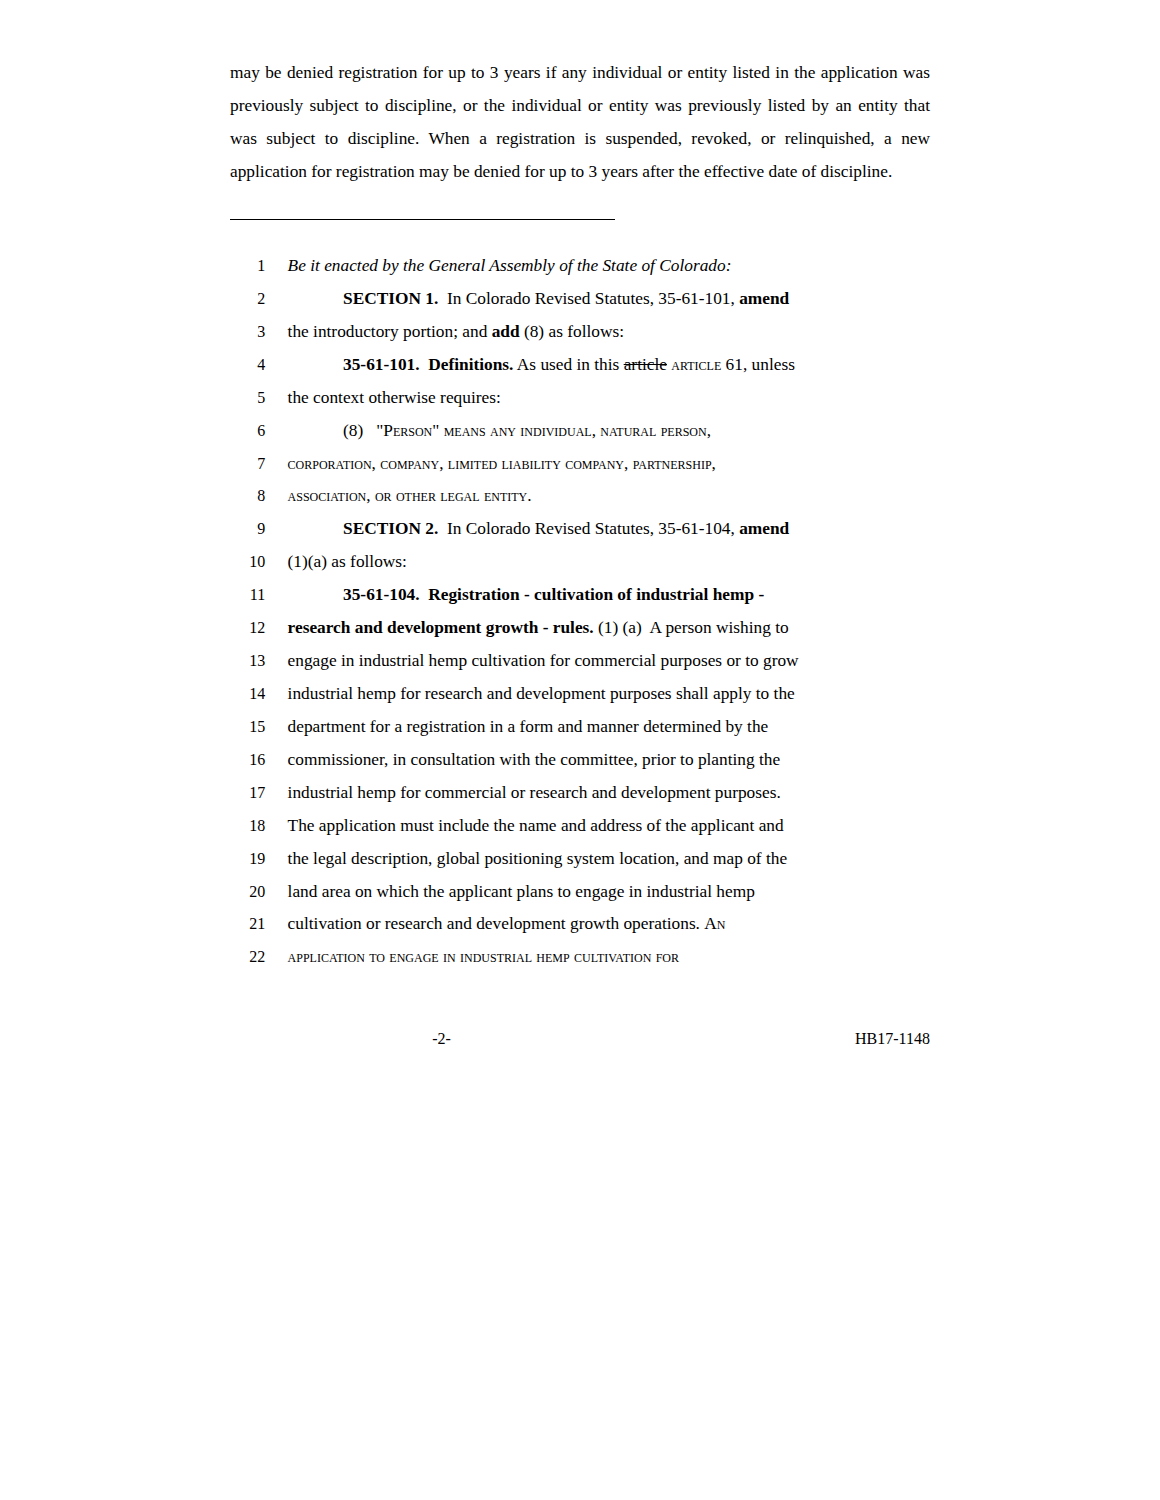may be denied registration for up to 3 years if any individual or entity listed in the application was previously subject to discipline, or the individual or entity was previously listed by an entity that was subject to discipline. When a registration is suspended, revoked, or relinquished, a new application for registration may be denied for up to 3 years after the effective date of discipline.
1 Be it enacted by the General Assembly of the State of Colorado:
2 SECTION 1. In Colorado Revised Statutes, 35-61-101, amend
3 the introductory portion; and add (8) as follows:
4 35-61-101. Definitions. As used in this article article 61, unless
5 the context otherwise requires:
6 (8) "Person" means any individual, natural person,
7 corporation, company, limited liability company, partnership,
8 association, or other legal entity.
9 SECTION 2. In Colorado Revised Statutes, 35-61-104, amend
10 (1)(a) as follows:
11 35-61-104. Registration - cultivation of industrial hemp -
12 research and development growth - rules. (1) (a) A person wishing to
13 engage in industrial hemp cultivation for commercial purposes or to grow
14 industrial hemp for research and development purposes shall apply to the
15 department for a registration in a form and manner determined by the
16 commissioner, in consultation with the committee, prior to planting the
17 industrial hemp for commercial or research and development purposes.
18 The application must include the name and address of the applicant and
19 the legal description, global positioning system location, and map of the
20 land area on which the applicant plans to engage in industrial hemp
21 cultivation or research and development growth operations. An
22 application to engage in industrial hemp cultivation for
-2- HB17-1148